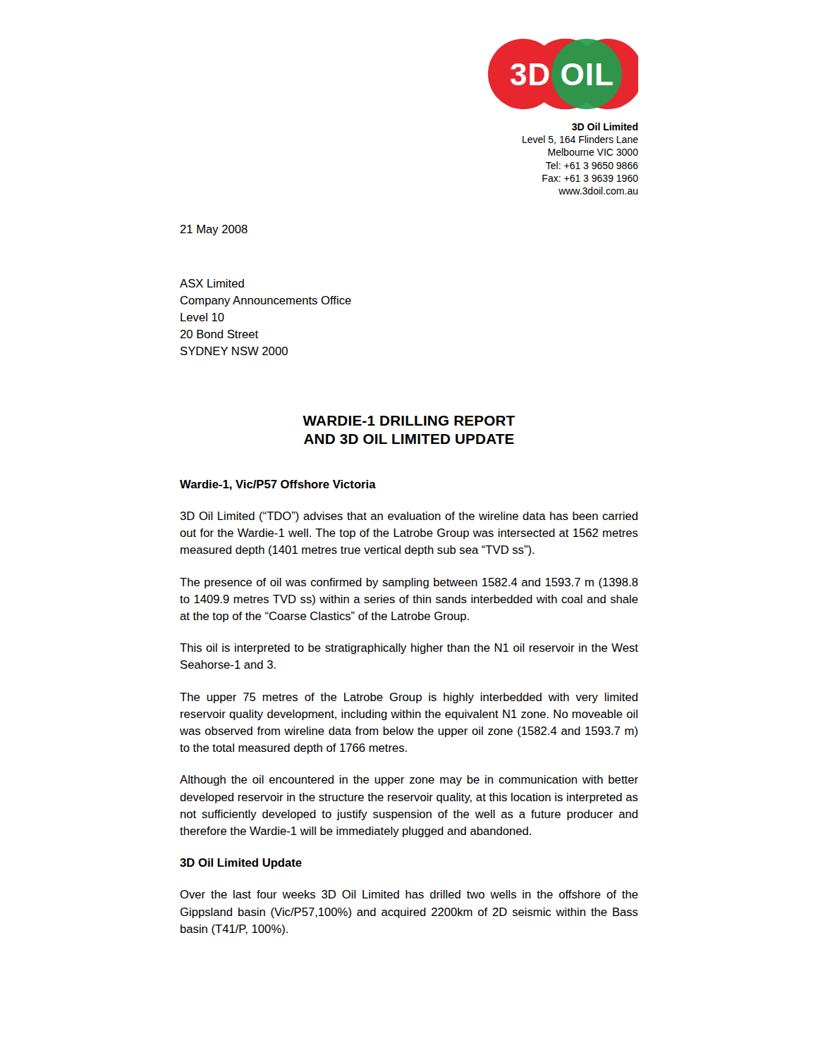3D OIL
3D Oil Limited
Level 5, 164 Flinders Lane
Melbourne VIC 3000
Tel: +61 3 9650 9866
Fax: +61 3 9639 1960
www.3doil.com.au
21 May 2008
ASX Limited
Company Announcements Office
Level 10
20 Bond Street
SYDNEY NSW 2000
WARDIE-1 DRILLING REPORT
AND 3D OIL LIMITED UPDATE
Wardie-1, Vic/P57 Offshore Victoria
3D Oil Limited (“TDO”) advises that an evaluation of the wireline data has been carried out for the Wardie-1 well. The top of the Latrobe Group was intersected at 1562 metres measured depth (1401 metres true vertical depth sub sea “TVD ss”).
The presence of oil was confirmed by sampling between 1582.4 and 1593.7 m (1398.8 to 1409.9 metres TVD ss) within a series of thin sands interbedded with coal and shale at the top of the “Coarse Clastics” of the Latrobe Group.
This oil is interpreted to be stratigraphically higher than the N1 oil reservoir in the West Seahorse-1 and 3.
The upper 75 metres of the Latrobe Group is highly interbedded with very limited reservoir quality development, including within the equivalent N1 zone. No moveable oil was observed from wireline data from below the upper oil zone (1582.4 and 1593.7 m) to the total measured depth of 1766 metres.
Although the oil encountered in the upper zone may be in communication with better developed reservoir in the structure the reservoir quality, at this location is interpreted as not sufficiently developed to justify suspension of the well as a future producer and therefore the Wardie-1 will be immediately plugged and abandoned.
3D Oil Limited Update
Over the last four weeks 3D Oil Limited has drilled two wells in the offshore of the Gippsland basin (Vic/P57,100%) and acquired 2200km of 2D seismic within the Bass basin (T41/P, 100%).